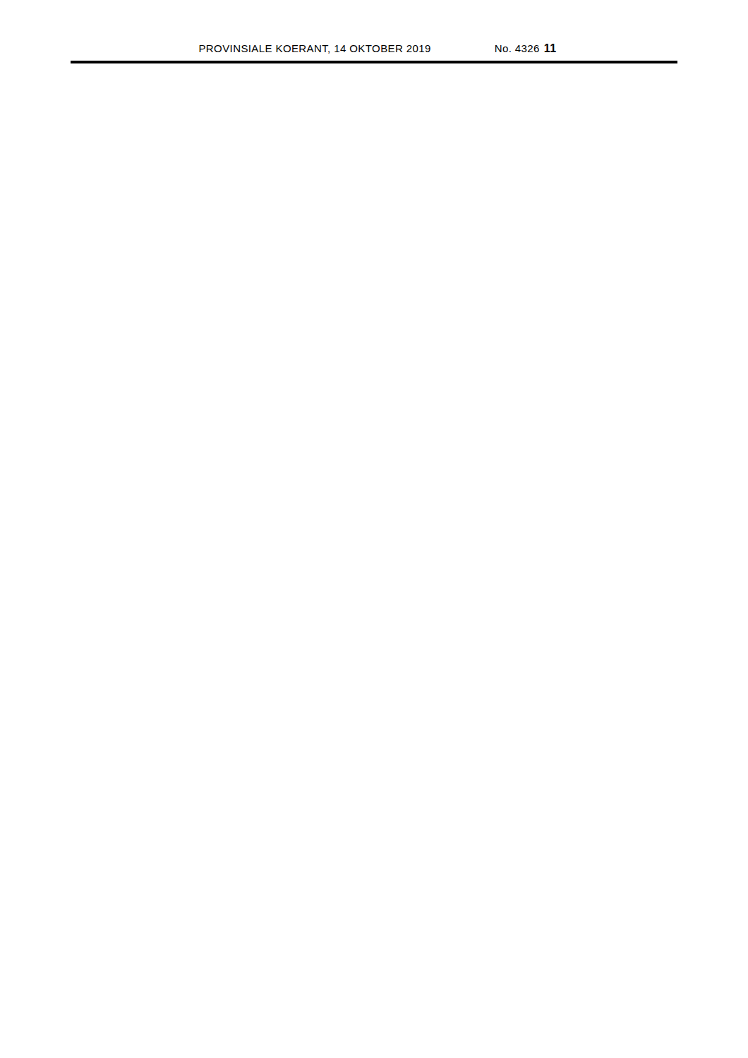PROVINSIALE KOERANT, 14 OKTOBER 2019 No. 432611